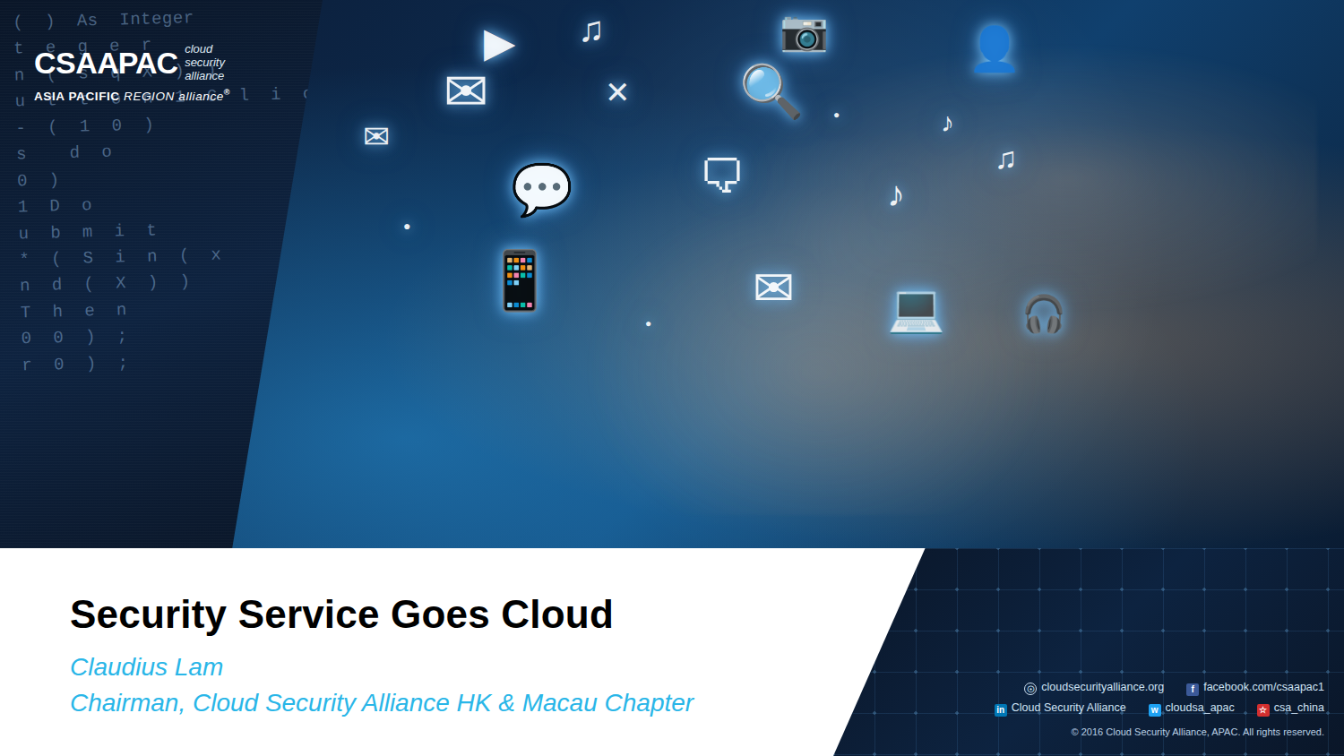▶ ♫ 📷 👤 ✉ ✕ 🔍 ✉ ♪ ♫ 💬 🗨 ♪ 📱 ✉ 💻 🎧 ● ● ●
( ) As Integer t e g e r n ( s q X ) ) u t t o n 1 C l i c k - ( 1 0 ) s d o 0 ) 1 D o u b m i t * ( S i n ( x n d ( X ) ) T h e n 0 0 ) ; r 0 ) ;
CSAAPAC cloud
security
alliance
ASIA PACIFIC REGION alliance®
Security Service Goes Cloud
Claudius Lam
Chairman, Cloud Security Alliance HK & Macau Chapter
☉cloudsecurityalliance.org ffacebook.com/csaapac1
in Cloud Security Alliance wcloudsa_apac ☆csa_china
© 2016 Cloud Security Alliance, APAC. All rights reserved.